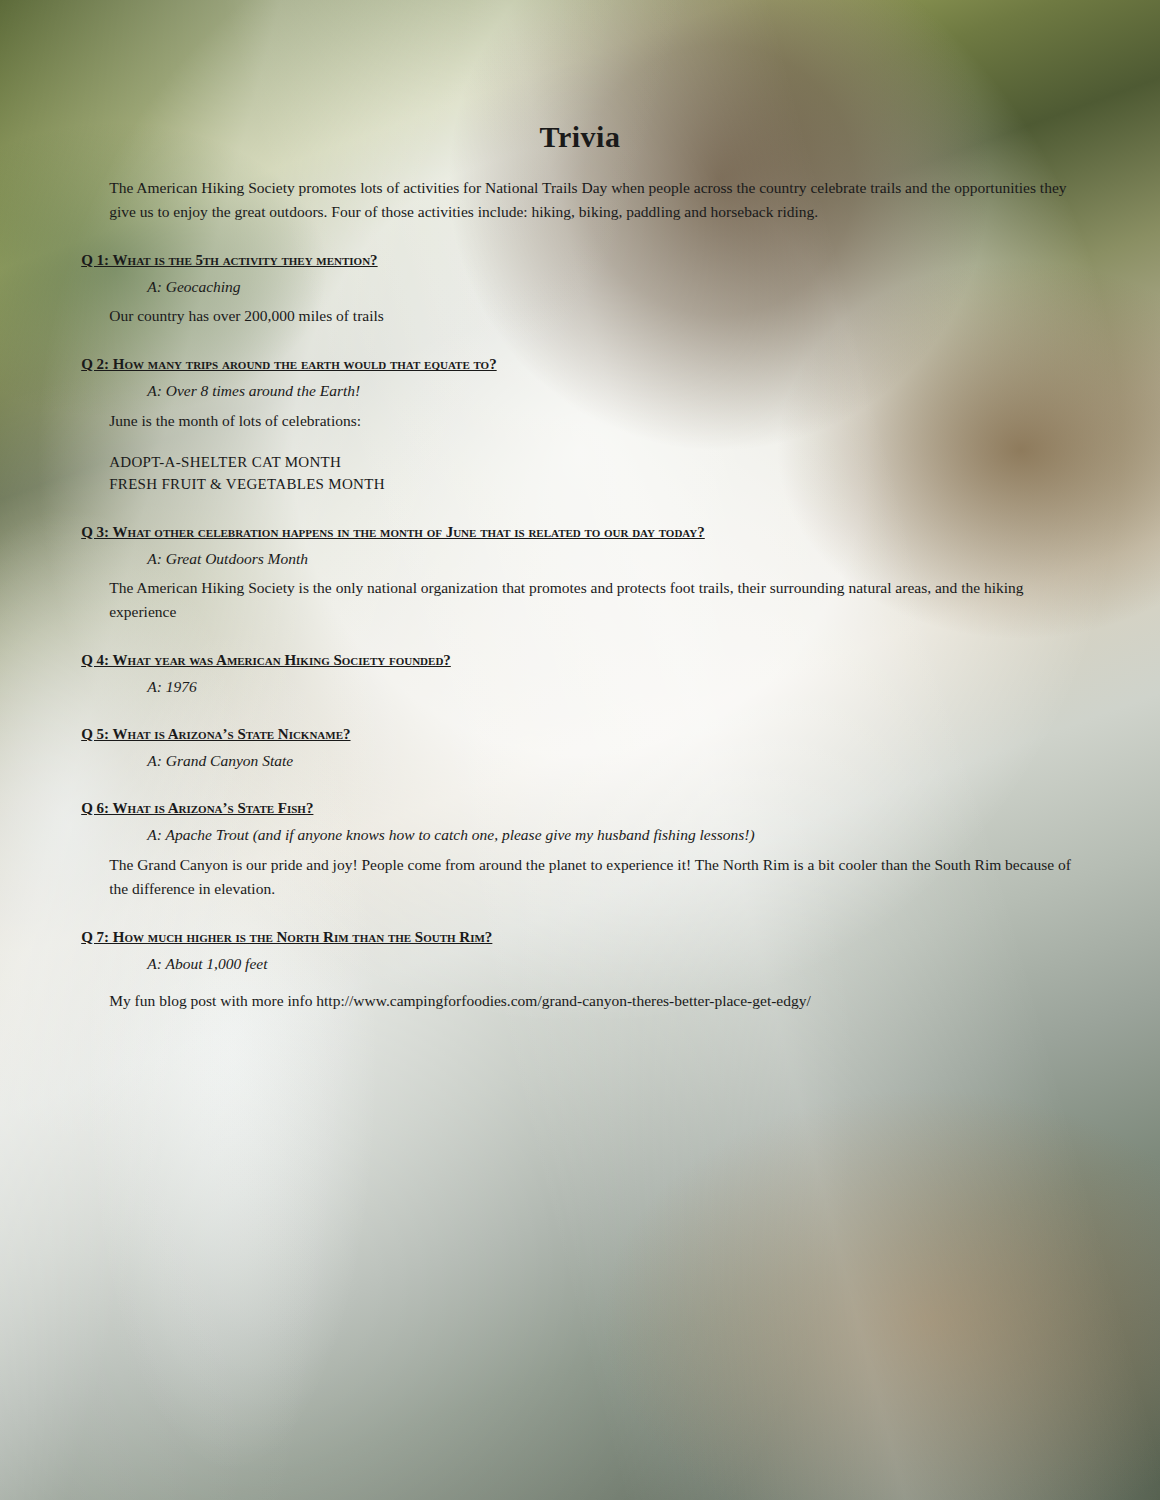Trivia
The American Hiking Society promotes lots of activities for National Trails Day when people across the country celebrate trails and the opportunities they give us to enjoy the great outdoors. Four of those activities include: hiking, biking, paddling and horseback riding.
Q 1: What is the 5th activity they mention?
A: Geocaching
Our country has over 200,000 miles of trails
Q 2: How many trips around the earth would that equate to?
A: Over 8 times around the Earth!
June is the month of lots of celebrations:
Adopt-a-Shelter Cat Month Fresh Fruit & Vegetables Month
Q 3: What other celebration happens in the month of June that is related to our day today?
A: Great Outdoors Month
The American Hiking Society is the only national organization that promotes and protects foot trails, their surrounding natural areas, and the hiking experience
Q 4: What year was American Hiking Society founded?
A: 1976
Q 5: What is Arizona’s State Nickname?
A: Grand Canyon State
Q 6: What is Arizona’s State Fish?
A: Apache Trout (and if anyone knows how to catch one, please give my husband fishing lessons!)
The Grand Canyon is our pride and joy! People come from around the planet to experience it! The North Rim is a bit cooler than the South Rim because of the difference in elevation.
Q 7: How much higher is the North Rim than the South Rim?
A: About 1,000 feet
My fun blog post with more info http://www.campingforfoodies.com/grand-canyon-theres-better-place-get-edgy/